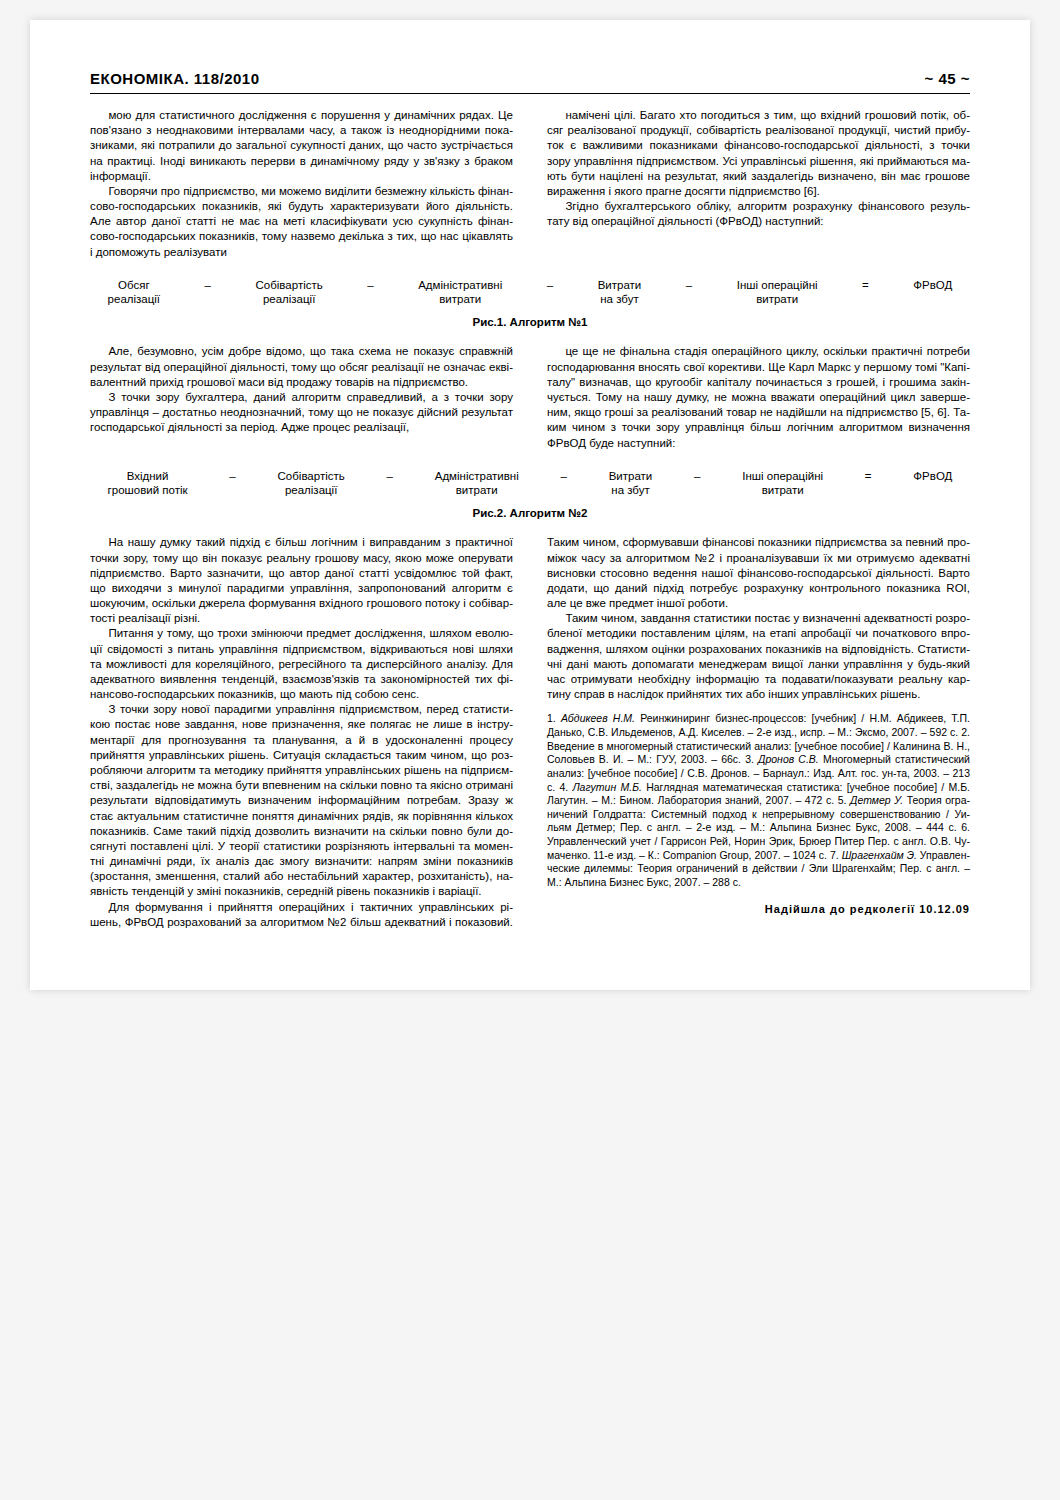ЕКОНОМІКА. 118/2010
~ 45 ~
мою для статистичного дослідження є порушення у динамічних рядах. Це пов'язано з неоднаковими інтервалами часу, а також із неоднорідними показниками, які потрапили до загальної сукупності даних, що часто зустрічається на практиці. Іноді виникають перерви в динамічному ряду у зв'язку з браком інформації.
Говорячи про підприємство, ми можемо виділити безмежну кількість фінансово-господарських показників, які будуть характеризувати його діяльність. Але автор даної статті не має на меті класифікувати усю сукупність фінансово-господарських показників, тому назвемо декілька з тих, що нас цікавлять і допоможуть реалізувати
намічені цілі. Багато хто погодиться з тим, що вхідний грошовий потік, обсяг реалізованої продукції, собівартість реалізованої продукції, чистий прибуток є важливими показниками фінансово-господарської діяльності, з точки зору управління підприємством. Усі управлінські рішення, які приймаються мають бути націлені на результат, який заздалегідь визначено, він має грошове вираження і якого прагне досягти підприємство [6].
Згідно бухгалтерського обліку, алгоритм розрахунку фінансового результату від операційної діяльності (ФРвОД) наступний:
Обсяг
реалізації
–
Собівартість
реалізації
–
Адміністративні
витрати
–
Витрати
на збут
–
Інші операційні
витрати
=
ФРвОД
Рис.1. Алгоритм №1
Але, безумовно, усім добре відомо, що така схема не показує справжній результат від операційної діяльності, тому що обсяг реалізації не означає еквівалентний прихід грошової маси від продажу товарів на підприємство.
З точки зору бухгалтера, даний алгоритм справедливий, а з точки зору управлінця – достатньо неоднозначний, тому що не показує дійсний результат господарської діяльності за період. Адже процес реалізації,
це ще не фінальна стадія операційного циклу, оскільки практичні потреби господарювання вносять свої корективи. Ще Карл Маркс у першому томі "Капіталу" визначав, що кругообіг капіталу починається з грошей, і грошима закінчується. Тому на нашу думку, не можна вважати операційний цикл завершеним, якщо гроші за реалізований товар не надійшли на підприємство [5, 6]. Таким чином з точки зору управлінця більш логічним алгоритмом визначення ФРвОД буде наступний:
Вхідний
грошовий потік
–
Собівартість
реалізації
–
Адміністративні
витрати
–
Витрати
на збут
–
Інші операційні
витрати
=
ФРвОД
Рис.2. Алгоритм №2
На нашу думку такий підхід є більш логічним і виправданим з практичної точки зору, тому що він показує реальну грошову масу, якою може оперувати підприємство. Варто зазначити, що автор даної статті усвідомлює той факт, що виходячи з минулої парадигми управління, запропонований алгоритм є шокуючим, оскільки джерела формування вхідного грошового потоку і собівартості реалізації різні.
Питання у тому, що трохи змінюючи предмет дослідження, шляхом еволюції свідомості з питань управління підприємством, відкриваються нові шляхи та можливості для кореляційного, регресійного та дисперсійного аналізу. Для адекватного виявлення тенденцій, взаємозв'язків та закономірностей тих фінансово-господарських показників, що мають під собою сенс.
З точки зору нової парадигми управління підприємством, перед статистикою постає нове завдання, нове призначення, яке полягає не лише в інструментарії для прогнозування та планування, а й в удосконаленні процесу прийняття управлінських рішень. Ситуація складається таким чином, що розробляючи алгоритм та методику прийняття управлінських рішень на підприємстві, заздалегідь не можна бути впевненим на скільки повно та якісно отримані результати відповідатимуть визначеним інформаційним потребам. Зразу ж стає актуальним статистичне поняття динамічних рядів, як порівняння кількох показників. Саме такий підхід дозволить визначити на скільки повно були досягнуті поставлені цілі. У теорії статистики розрізняють інтервальні та моментні динамічні ряди, їх аналіз дає змогу визначити: напрям зміни показників (зростання, зменшення, сталий або нестабільний характер, розхитаність), наявність тенденцій у зміні показників, середній рівень показників і варіації.
Для формування і прийняття операційних і тактичних управлінських рішень, ФРвОД розрахований за алгоритмом №2 більш адекватний і показовий. Таким чином, сформувавши фінансові показники підприємства за певний проміжок часу за алгоритмом №2 і проаналізувавши їх ми отримуємо адекватні висновки стосовно ведення нашої фінансово-господарської діяльності. Варто додати, що даний підхід потребує розрахунку контрольного показника ROI, але це вже предмет іншої роботи.
Таким чином, завдання статистики постає у визначенні адекватності розробленої методики поставленим цілям, на етапі апробації чи початкового впровадження, шляхом оцінки розрахованих показників на відповідність. Статистичні дані мають допомагати менеджерам вищої ланки управління у будь-який час отримувати необхідну інформацію та подавати/показувати реальну картину справ в наслідок прийнятих тих або інших управлінських рішень.
1. Абдикеев Н.М. Реинжиниринг бизнес-процессов: [учебник] / Н.М. Абдикеев, Т.П. Данько, С.В. Ильдеменов, А.Д. Киселев. – 2-е изд., испр. – М.: Эксмо, 2007. – 592 с. 2. Введение в многомерный статистический анализ: [учебное пособие] / Калинина В. Н., Соловьев В. И. – М.: ГУУ, 2003. – 66с. 3. Дронов С.В. Многомерный статистический анализ: [учебное пособие] / С.В. Дронов. – Барнаул.: Изд. Алт. гос. ун-та, 2003. – 213 с. 4. Лагутин М.Б. Наглядная математическая статистика: [учебное пособие] / М.Б. Лагутин. – М.: Бином. Лаборатория знаний, 2007. – 472 с. 5. Детмер У. Теория ограничений Голдратта: Системный подход к непрерывному совершенствованию / Уильям Детмер; Пер. с англ. – 2-е изд. – М.: Альпина Бизнес Букс, 2008. – 444 с. 6. Управленческий учет / Гаррисон Рей, Норин Эрик, Брюер Питер Пер. с англ. О.В. Чумаченко. 11-е изд. – К.: Companion Group, 2007. – 1024 с. 7. Шрагенхайм Э. Управленческие дилеммы: Теория ограничений в действии / Эли Шрагенхайм; Пер. с англ. – М.: Альпина Бизнес Букс, 2007. – 288 с.
Надійшла до редколегії 10.12.09